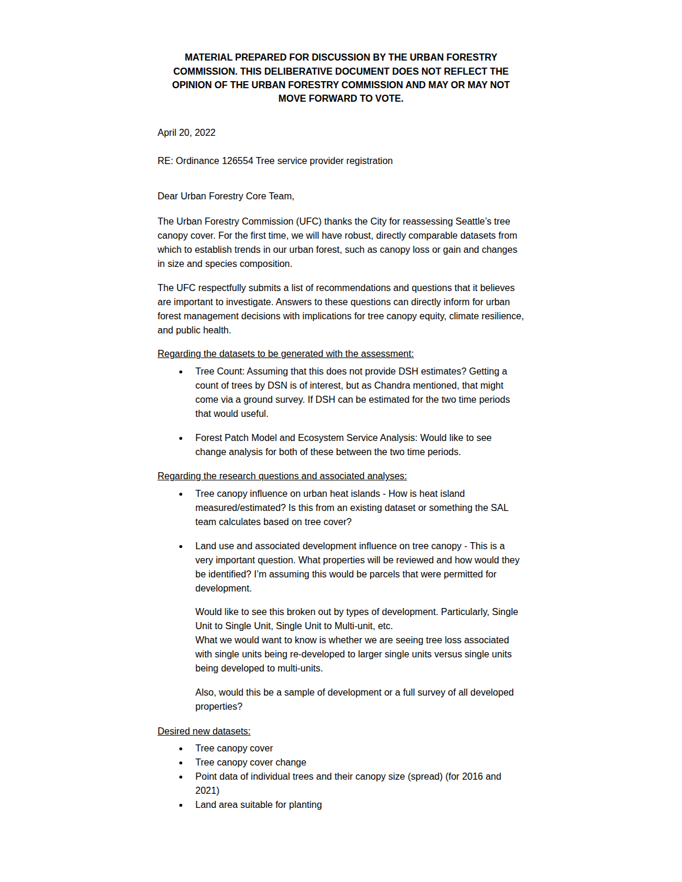MATERIAL PREPARED FOR DISCUSSION BY THE URBAN FORESTRY COMMISSION. THIS DELIBERATIVE DOCUMENT DOES NOT REFLECT THE OPINION OF THE URBAN FORESTRY COMMISSION AND MAY OR MAY NOT MOVE FORWARD TO VOTE.
April 20, 2022
RE: Ordinance 126554 Tree service provider registration
Dear Urban Forestry Core Team,
The Urban Forestry Commission (UFC) thanks the City for reassessing Seattle’s tree canopy cover. For the first time, we will have robust, directly comparable datasets from which to establish trends in our urban forest, such as canopy loss or gain and changes in size and species composition.
The UFC respectfully submits a list of recommendations and questions that it believes are important to investigate. Answers to these questions can directly inform for urban forest management decisions with implications for tree canopy equity, climate resilience, and public health.
Regarding the datasets to be generated with the assessment:
Tree Count: Assuming that this does not provide DSH estimates? Getting a count of trees by DSN is of interest, but as Chandra mentioned, that might come via a ground survey. If DSH can be estimated for the two time periods that would useful.
Forest Patch Model and Ecosystem Service Analysis: Would like to see change analysis for both of these between the two time periods.
Regarding the research questions and associated analyses:
Tree canopy influence on urban heat islands - How is heat island measured/estimated? Is this from an existing dataset or something the SAL team calculates based on tree cover?
Land use and associated development influence on tree canopy - This is a very important question. What properties will be reviewed and how would they be identified? I’m assuming this would be parcels that were permitted for development.
Would like to see this broken out by types of development. Particularly, Single Unit to Single Unit, Single Unit to Multi-unit, etc.
What we would want to know is whether we are seeing tree loss associated with single units being re-developed to larger single units versus single units being developed to multi-units.
Also, would this be a sample of development or a full survey of all developed properties?
Desired new datasets:
Tree canopy cover
Tree canopy cover change
Point data of individual trees and their canopy size (spread) (for 2016 and 2021)
Land area suitable for planting